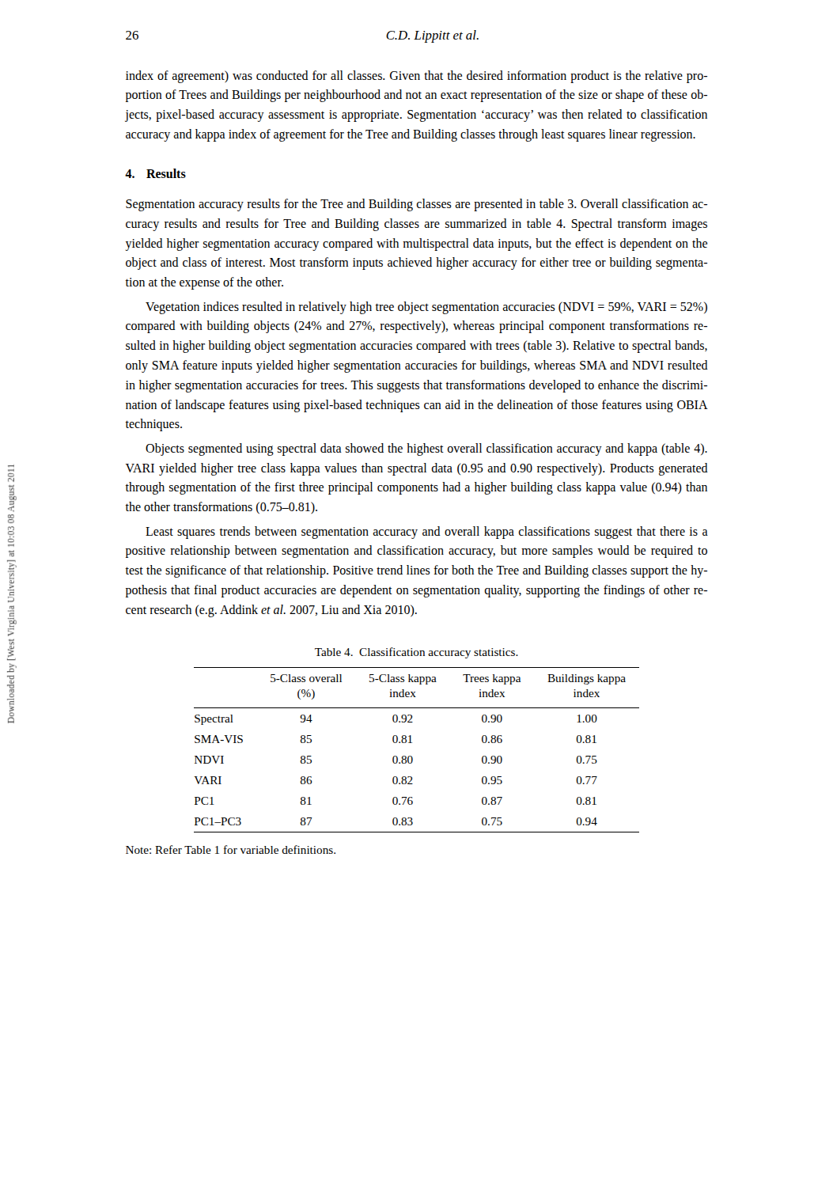Downloaded by [West Virginia University] at 10:03 08 August 2011
26 C.D. Lippitt et al.
index of agreement) was conducted for all classes. Given that the desired information product is the relative proportion of Trees and Buildings per neighbourhood and not an exact representation of the size or shape of these objects, pixel-based accuracy assessment is appropriate. Segmentation ‘accuracy’ was then related to classification accuracy and kappa index of agreement for the Tree and Building classes through least squares linear regression.
4. Results
Segmentation accuracy results for the Tree and Building classes are presented in table 3. Overall classification accuracy results and results for Tree and Building classes are summarized in table 4. Spectral transform images yielded higher segmentation accuracy compared with multispectral data inputs, but the effect is dependent on the object and class of interest. Most transform inputs achieved higher accuracy for either tree or building segmentation at the expense of the other.
Vegetation indices resulted in relatively high tree object segmentation accuracies (NDVI = 59%, VARI = 52%) compared with building objects (24% and 27%, respectively), whereas principal component transformations resulted in higher building object segmentation accuracies compared with trees (table 3). Relative to spectral bands, only SMA feature inputs yielded higher segmentation accuracies for buildings, whereas SMA and NDVI resulted in higher segmentation accuracies for trees. This suggests that transformations developed to enhance the discrimination of landscape features using pixel-based techniques can aid in the delineation of those features using OBIA techniques.
Objects segmented using spectral data showed the highest overall classification accuracy and kappa (table 4). VARI yielded higher tree class kappa values than spectral data (0.95 and 0.90 respectively). Products generated through segmentation of the first three principal components had a higher building class kappa value (0.94) than the other transformations (0.75–0.81).
Least squares trends between segmentation accuracy and overall kappa classifications suggest that there is a positive relationship between segmentation and classification accuracy, but more samples would be required to test the significance of that relationship. Positive trend lines for both the Tree and Building classes support the hypothesis that final product accuracies are dependent on segmentation quality, supporting the findings of other recent research (e.g. Addink et al. 2007, Liu and Xia 2010).
Table 4. Classification accuracy statistics.
| | 5-Class overall (%) | 5-Class kappa index | Trees kappa index | Buildings kappa index |
| --- | --- | --- | --- | --- |
| Spectral | 94 | 0.92 | 0.90 | 1.00 |
| SMA-VIS | 85 | 0.81 | 0.86 | 0.81 |
| NDVI | 85 | 0.80 | 0.90 | 0.75 |
| VARI | 86 | 0.82 | 0.95 | 0.77 |
| PC1 | 81 | 0.76 | 0.87 | 0.81 |
| PC1–PC3 | 87 | 0.83 | 0.75 | 0.94 |
Note: Refer Table 1 for variable definitions.